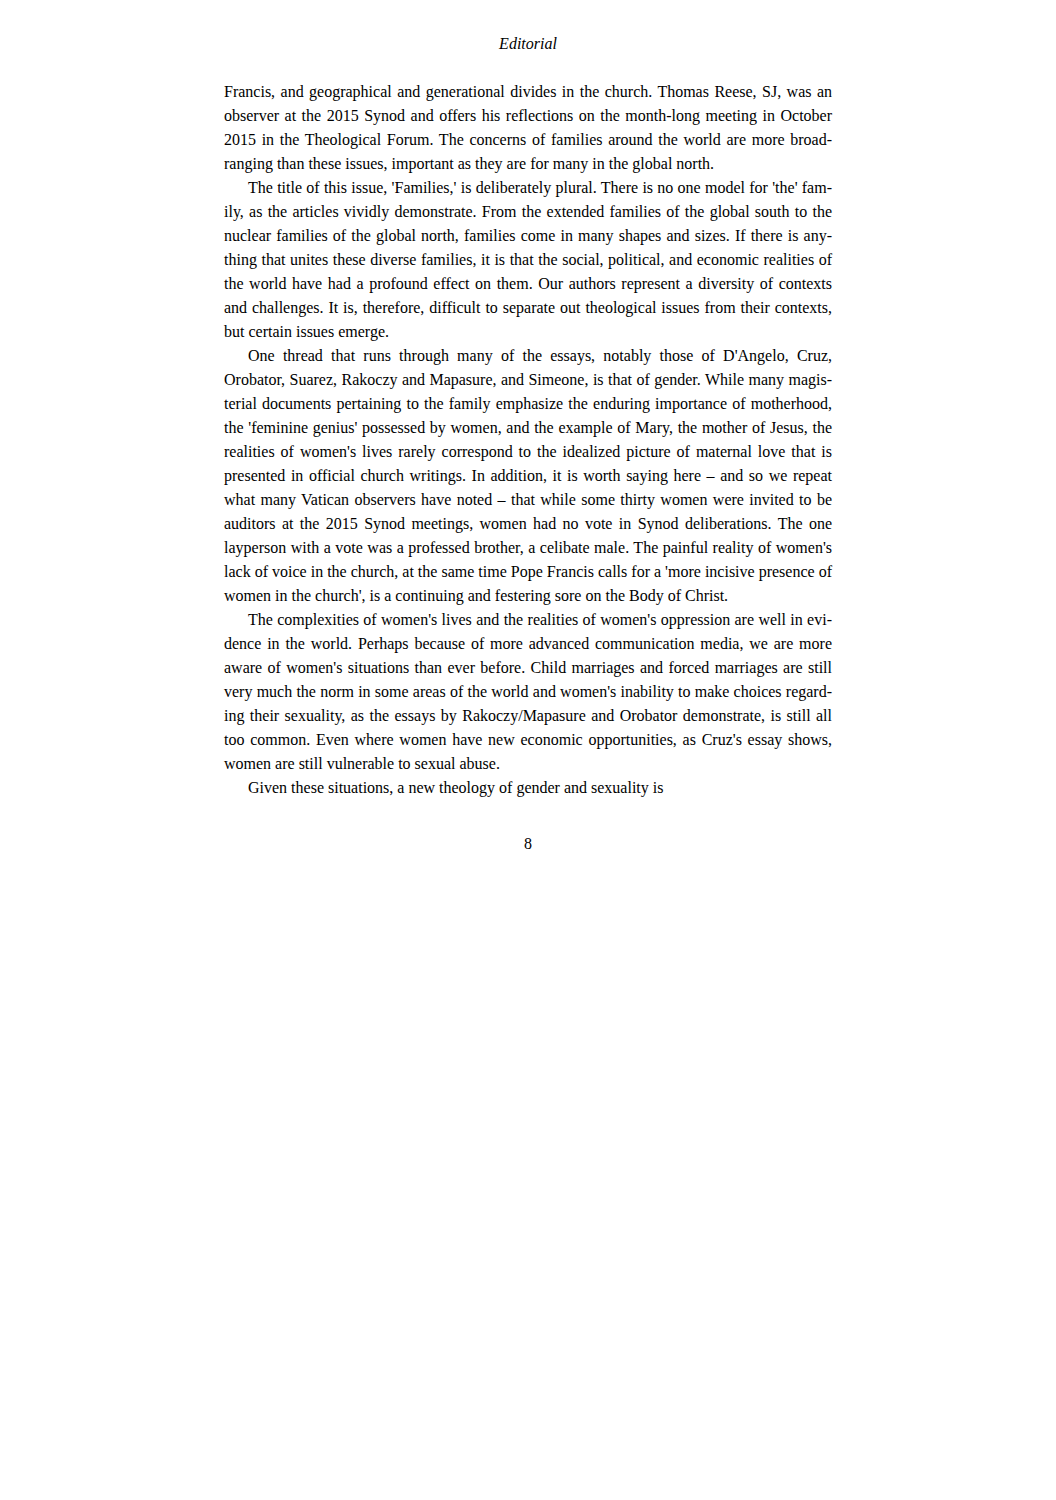Editorial
Francis, and geographical and generational divides in the church. Thomas Reese, SJ, was an observer at the 2015 Synod and offers his reflections on the month-long meeting in October 2015 in the Theological Forum. The concerns of families around the world are more broad-ranging than these issues, important as they are for many in the global north.
The title of this issue, 'Families,' is deliberately plural. There is no one model for 'the' family, as the articles vividly demonstrate. From the extended families of the global south to the nuclear families of the global north, families come in many shapes and sizes. If there is anything that unites these diverse families, it is that the social, political, and economic realities of the world have had a profound effect on them. Our authors represent a diversity of contexts and challenges. It is, therefore, difficult to separate out theological issues from their contexts, but certain issues emerge.
One thread that runs through many of the essays, notably those of D'Angelo, Cruz, Orobator, Suarez, Rakoczy and Mapasure, and Simeone, is that of gender. While many magisterial documents pertaining to the family emphasize the enduring importance of motherhood, the 'feminine genius' possessed by women, and the example of Mary, the mother of Jesus, the realities of women's lives rarely correspond to the idealized picture of maternal love that is presented in official church writings. In addition, it is worth saying here – and so we repeat what many Vatican observers have noted – that while some thirty women were invited to be auditors at the 2015 Synod meetings, women had no vote in Synod deliberations. The one layperson with a vote was a professed brother, a celibate male. The painful reality of women's lack of voice in the church, at the same time Pope Francis calls for a 'more incisive presence of women in the church', is a continuing and festering sore on the Body of Christ.
The complexities of women's lives and the realities of women's oppression are well in evidence in the world. Perhaps because of more advanced communication media, we are more aware of women's situations than ever before. Child marriages and forced marriages are still very much the norm in some areas of the world and women's inability to make choices regarding their sexuality, as the essays by Rakoczy/Mapasure and Orobator demonstrate, is still all too common. Even where women have new economic opportunities, as Cruz's essay shows, women are still vulnerable to sexual abuse.
Given these situations, a new theology of gender and sexuality is
8